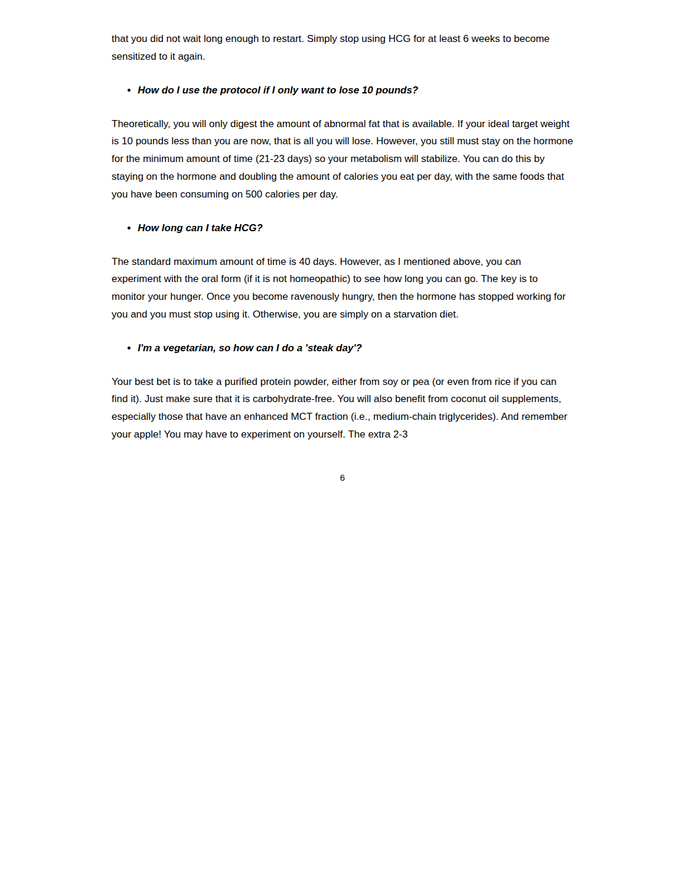that you did not wait long enough to restart. Simply stop using HCG for at least 6 weeks to become sensitized to it again.
How do I use the protocol if I only want to lose 10 pounds?
Theoretically, you will only digest the amount of abnormal fat that is available. If your ideal target weight is 10 pounds less than you are now, that is all you will lose. However, you still must stay on the hormone for the minimum amount of time (21-23 days) so your metabolism will stabilize. You can do this by staying on the hormone and doubling the amount of calories you eat per day, with the same foods that you have been consuming on 500 calories per day.
How long can I take HCG?
The standard maximum amount of time is 40 days. However, as I mentioned above, you can experiment with the oral form (if it is not homeopathic) to see how long you can go. The key is to monitor your hunger. Once you become ravenously hungry, then the hormone has stopped working for you and you must stop using it. Otherwise, you are simply on a starvation diet.
I'm a vegetarian, so how can I do a 'steak day'?
Your best bet is to take a purified protein powder, either from soy or pea (or even from rice if you can find it). Just make sure that it is carbohydrate-free. You will also benefit from coconut oil supplements, especially those that have an enhanced MCT fraction (i.e., medium-chain triglycerides). And remember your apple! You may have to experiment on yourself. The extra 2-3
6